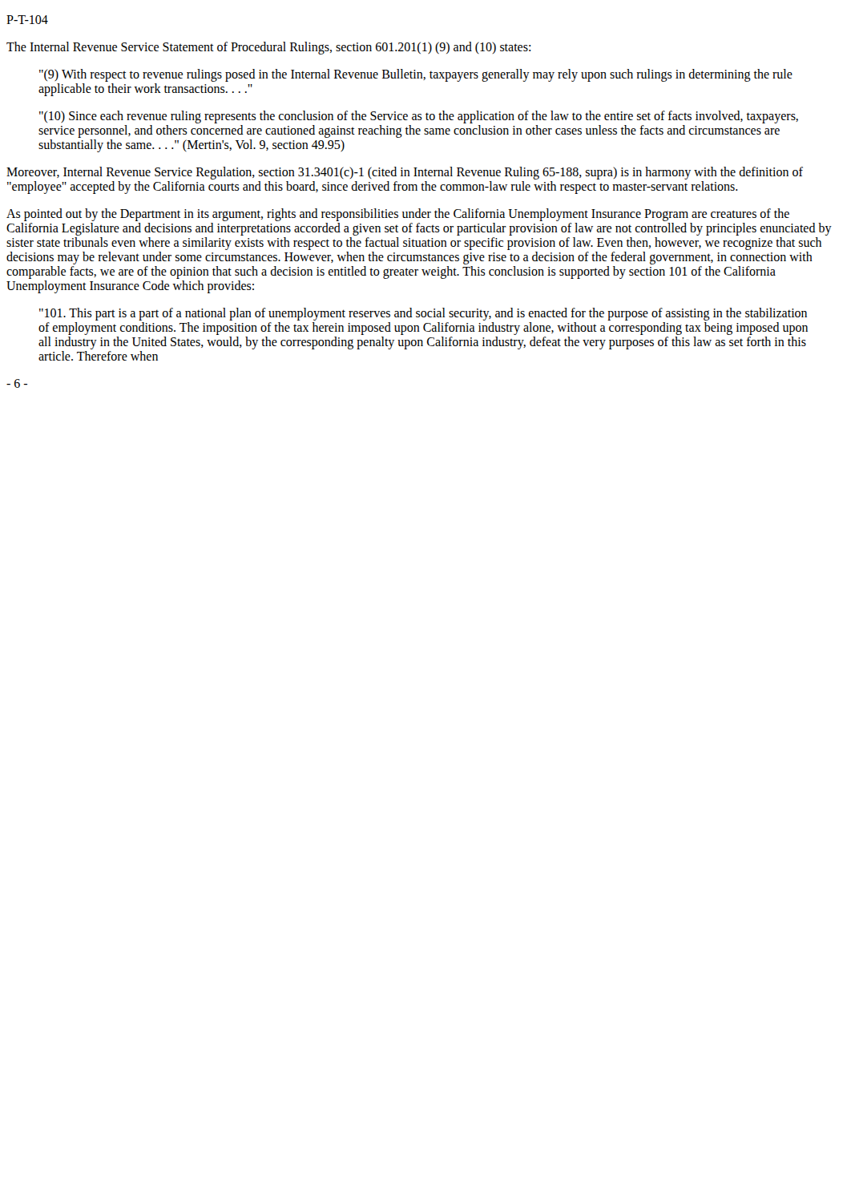P-T-104
The Internal Revenue Service Statement of Procedural Rulings, section 601.201(1) (9) and (10) states:
"(9) With respect to revenue rulings posed in the Internal Revenue Bulletin, taxpayers generally may rely upon such rulings in determining the rule applicable to their work transactions. . . ."
"(10) Since each revenue ruling represents the conclusion of the Service as to the application of the law to the entire set of facts involved, taxpayers, service personnel, and others concerned are cautioned against reaching the same conclusion in other cases unless the facts and circumstances are substantially the same. . . ." (Mertin's, Vol. 9, section 49.95)
Moreover, Internal Revenue Service Regulation, section 31.3401(c)-1 (cited in Internal Revenue Ruling 65-188, supra) is in harmony with the definition of "employee" accepted by the California courts and this board, since derived from the common-law rule with respect to master-servant relations.
As pointed out by the Department in its argument, rights and responsibilities under the California Unemployment Insurance Program are creatures of the California Legislature and decisions and interpretations accorded a given set of facts or particular provision of law are not controlled by principles enunciated by sister state tribunals even where a similarity exists with respect to the factual situation or specific provision of law. Even then, however, we recognize that such decisions may be relevant under some circumstances. However, when the circumstances give rise to a decision of the federal government, in connection with comparable facts, we are of the opinion that such a decision is entitled to greater weight. This conclusion is supported by section 101 of the California Unemployment Insurance Code which provides:
"101. This part is a part of a national plan of unemployment reserves and social security, and is enacted for the purpose of assisting in the stabilization of employment conditions. The imposition of the tax herein imposed upon California industry alone, without a corresponding tax being imposed upon all industry in the United States, would, by the corresponding penalty upon California industry, defeat the very purposes of this law as set forth in this article. Therefore when
- 6 -